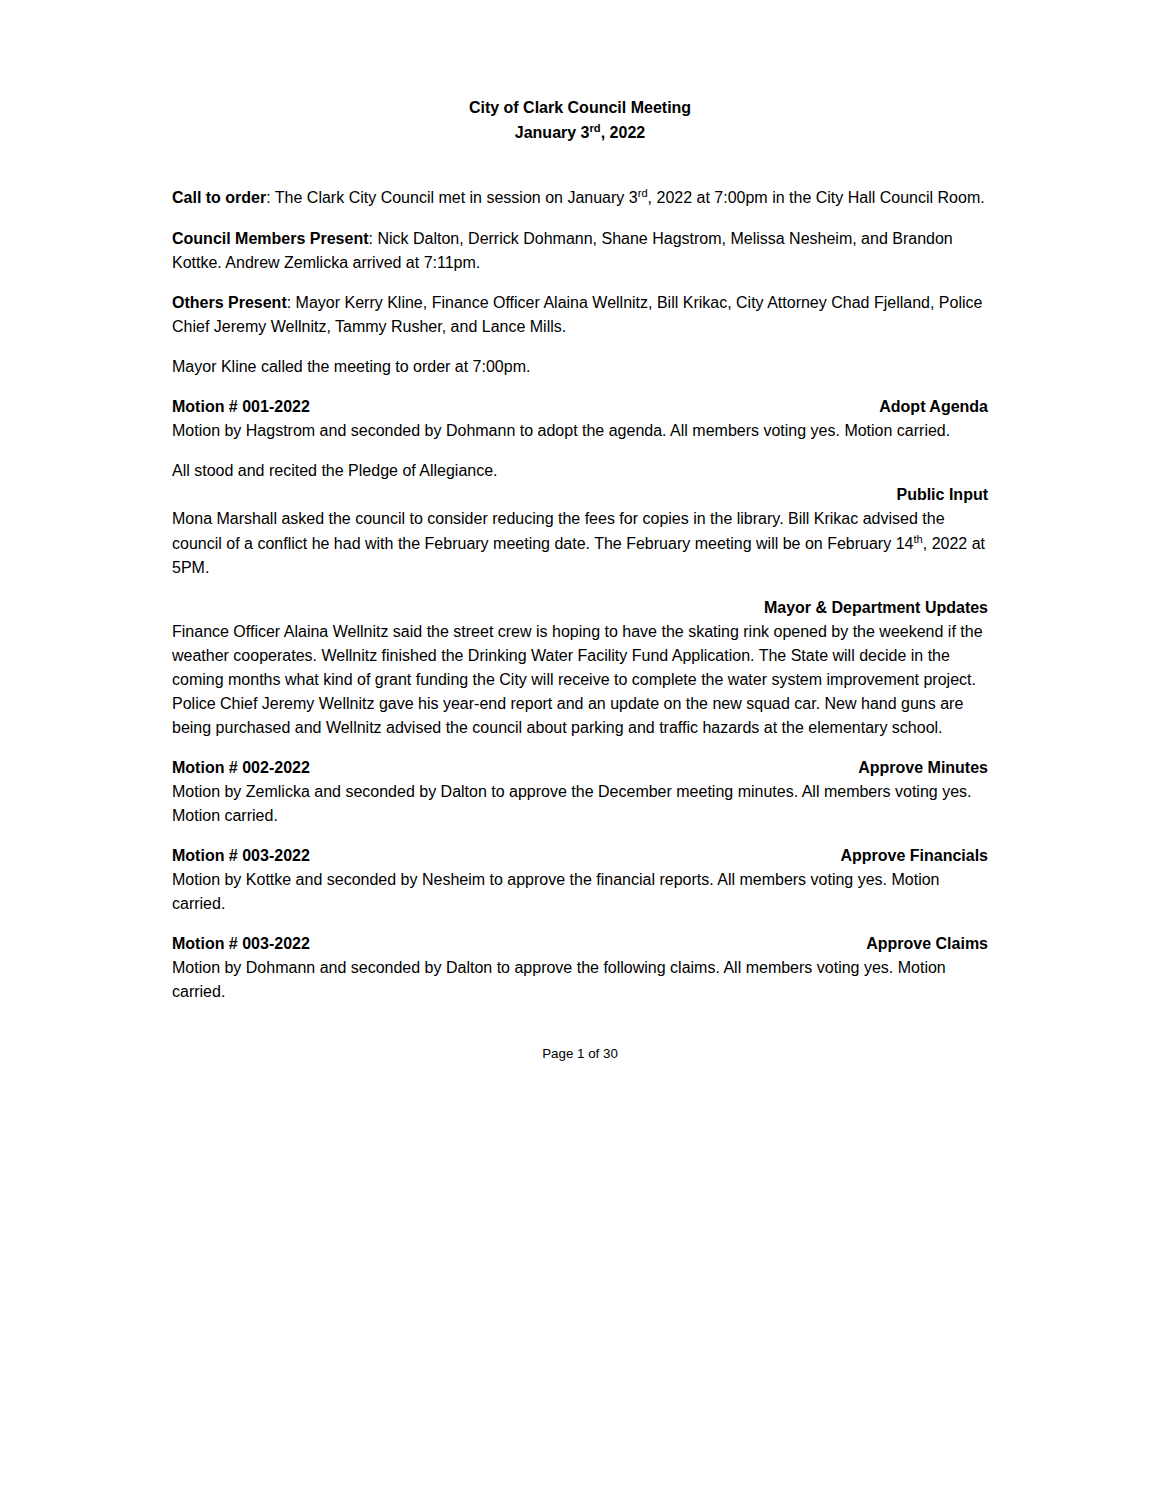City of Clark Council Meeting
January 3rd, 2022
Call to order: The Clark City Council met in session on January 3rd, 2022 at 7:00pm in the City Hall Council Room.
Council Members Present: Nick Dalton, Derrick Dohmann, Shane Hagstrom, Melissa Nesheim, and Brandon Kottke. Andrew Zemlicka arrived at 7:11pm.
Others Present: Mayor Kerry Kline, Finance Officer Alaina Wellnitz, Bill Krikac, City Attorney Chad Fjelland, Police Chief Jeremy Wellnitz, Tammy Rusher, and Lance Mills.
Mayor Kline called the meeting to order at 7:00pm.
Motion # 001-2022 Adopt Agenda
Motion by Hagstrom and seconded by Dohmann to adopt the agenda. All members voting yes. Motion carried.
All stood and recited the Pledge of Allegiance.
Public Input
Mona Marshall asked the council to consider reducing the fees for copies in the library. Bill Krikac advised the council of a conflict he had with the February meeting date. The February meeting will be on February 14th, 2022 at 5PM.
Mayor & Department Updates
Finance Officer Alaina Wellnitz said the street crew is hoping to have the skating rink opened by the weekend if the weather cooperates. Wellnitz finished the Drinking Water Facility Fund Application. The State will decide in the coming months what kind of grant funding the City will receive to complete the water system improvement project. Police Chief Jeremy Wellnitz gave his year-end report and an update on the new squad car. New hand guns are being purchased and Wellnitz advised the council about parking and traffic hazards at the elementary school.
Motion # 002-2022 Approve Minutes
Motion by Zemlicka and seconded by Dalton to approve the December meeting minutes. All members voting yes. Motion carried.
Motion # 003-2022 Approve Financials
Motion by Kottke and seconded by Nesheim to approve the financial reports. All members voting yes. Motion carried.
Motion # 003-2022 Approve Claims
Motion by Dohmann and seconded by Dalton to approve the following claims. All members voting yes. Motion carried.
Page 1 of 30